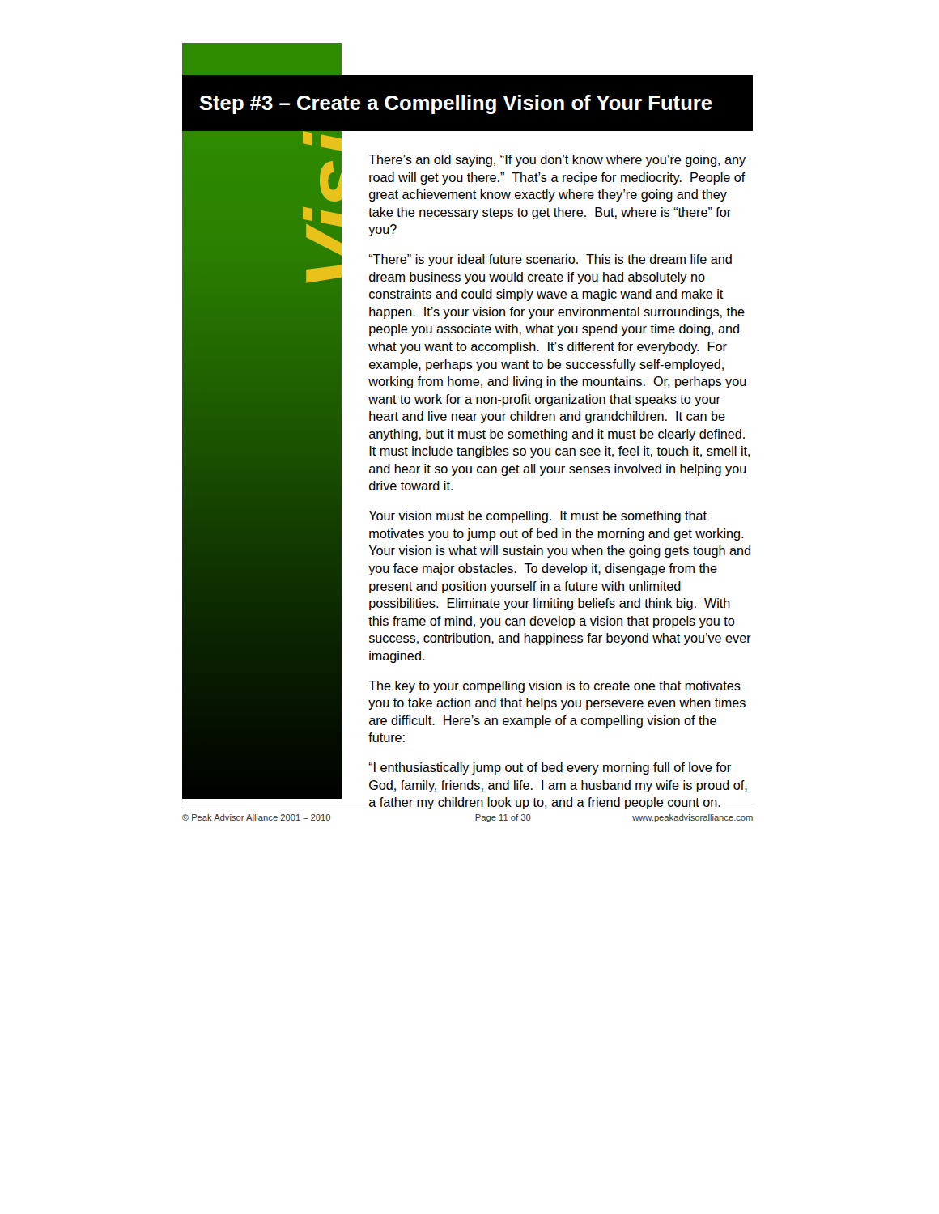Step #3 – Create a Compelling Vision of Your Future
Vision
There’s an old saying, “If you don’t know where you’re going, any road will get you there.” That’s a recipe for mediocrity. People of great achievement know exactly where they’re going and they take the necessary steps to get there. But, where is “there” for you?
“There” is your ideal future scenario. This is the dream life and dream business you would create if you had absolutely no constraints and could simply wave a magic wand and make it happen. It’s your vision for your environmental surroundings, the people you associate with, what you spend your time doing, and what you want to accomplish. It’s different for everybody. For example, perhaps you want to be successfully self-employed, working from home, and living in the mountains. Or, perhaps you want to work for a non-profit organization that speaks to your heart and live near your children and grandchildren. It can be anything, but it must be something and it must be clearly defined. It must include tangibles so you can see it, feel it, touch it, smell it, and hear it so you can get all your senses involved in helping you drive toward it.
Your vision must be compelling. It must be something that motivates you to jump out of bed in the morning and get working. Your vision is what will sustain you when the going gets tough and you face major obstacles. To develop it, disengage from the present and position yourself in a future with unlimited possibilities. Eliminate your limiting beliefs and think big. With this frame of mind, you can develop a vision that propels you to success, contribution, and happiness far beyond what you’ve ever imagined.
The key to your compelling vision is to create one that motivates you to take action and that helps you persevere even when times are difficult. Here’s an example of a compelling vision of the future:
“I enthusiastically jump out of bed every morning full of love for God, family, friends, and life. I am a husband my wife is proud of, a father my children look up to, and a friend people count on.
© Peak Advisor Alliance 2001 – 2010
Page 11 of 30
www.peakadvisoralliance.com